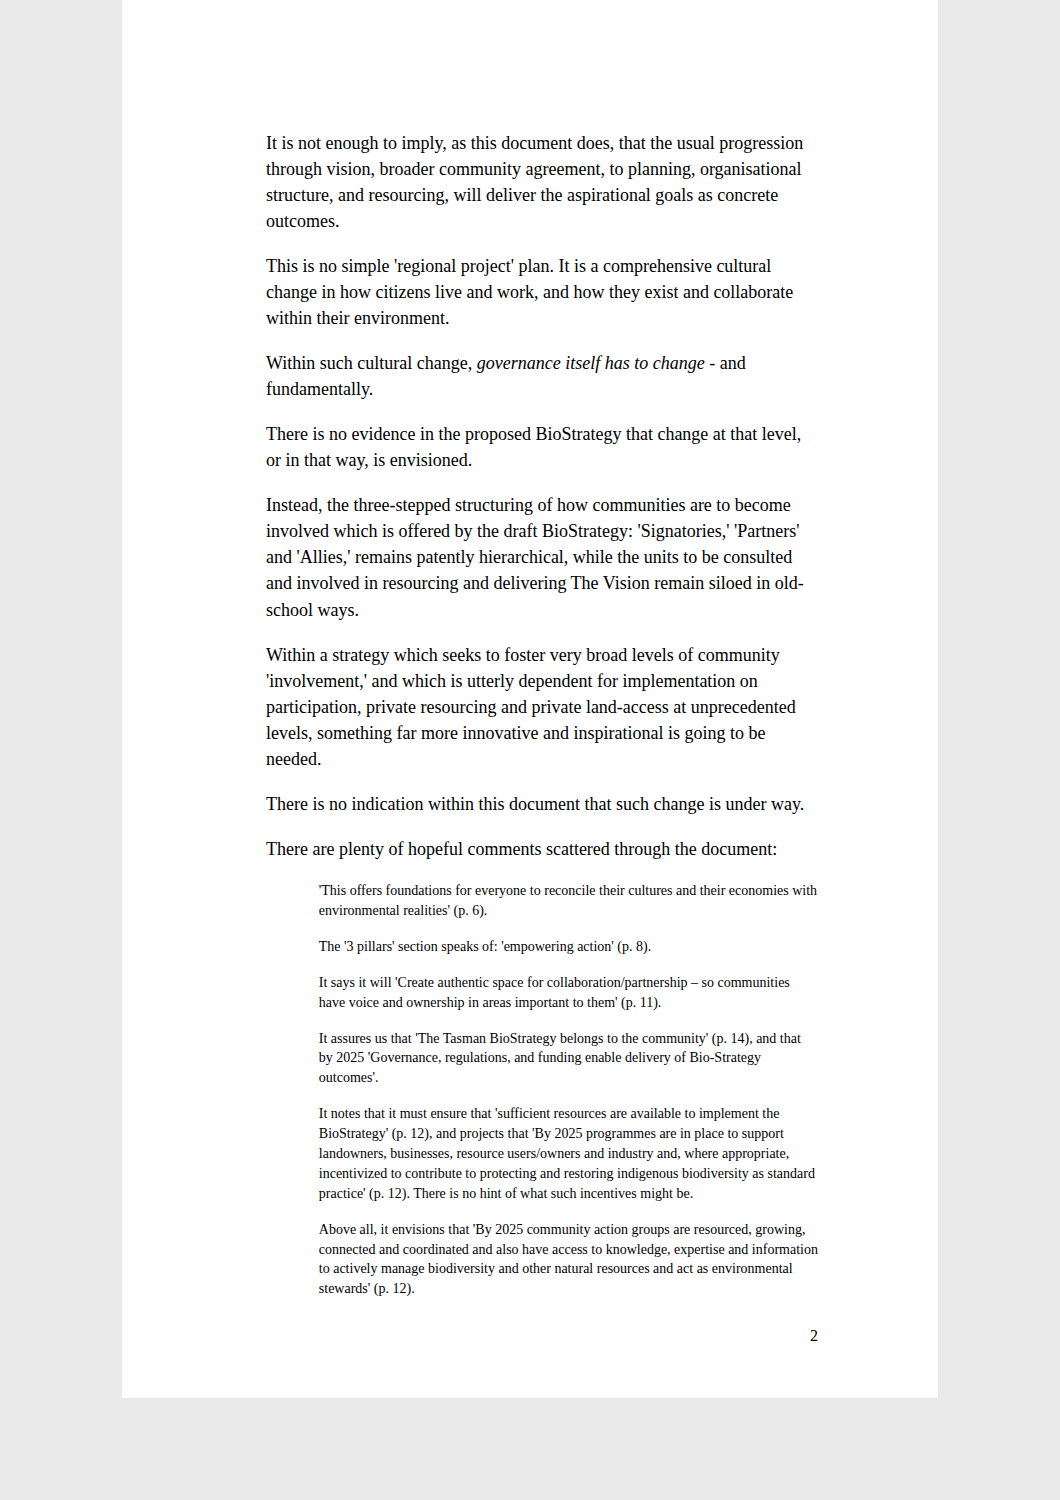It is not enough to imply, as this document does, that the usual progression through vision, broader community agreement, to planning, organisational structure, and resourcing, will deliver the aspirational goals as concrete outcomes.
This is no simple 'regional project' plan. It is a comprehensive cultural change in how citizens live and work, and how they exist and collaborate within their environment.
Within such cultural change, governance itself has to change - and fundamentally.
There is no evidence in the proposed BioStrategy that change at that level, or in that way, is envisioned.
Instead, the three-stepped structuring of how communities are to become involved which is offered by the draft BioStrategy: 'Signatories,' 'Partners' and 'Allies,' remains patently hierarchical, while the units to be consulted and involved in resourcing and delivering The Vision remain siloed in old-school ways.
Within a strategy which seeks to foster very broad levels of community 'involvement,' and which is utterly dependent for implementation on participation, private resourcing and private land-access at unprecedented levels, something far more innovative and inspirational is going to be needed.
There is no indication within this document that such change is under way.
There are plenty of hopeful comments scattered through the document:
'This offers foundations for everyone to reconcile their cultures and their economies with environmental realities' (p. 6).
The '3 pillars' section speaks of: 'empowering action' (p. 8).
It says it will 'Create authentic space for collaboration/partnership – so communities have voice and ownership in areas important to them' (p. 11).
It assures us that 'The Tasman BioStrategy belongs to the community' (p. 14), and that by 2025 'Governance, regulations, and funding enable delivery of Bio-Strategy outcomes'.
It notes that it must ensure that 'sufficient resources are available to implement the BioStrategy' (p. 12), and projects that 'By 2025 programmes are in place to support landowners, businesses, resource users/owners and industry and, where appropriate, incentivized to contribute to protecting and restoring indigenous biodiversity as standard practice' (p. 12). There is no hint of what such incentives might be.
Above all, it envisions that 'By 2025 community action groups are resourced, growing, connected and coordinated and also have access to knowledge, expertise and information to actively manage biodiversity and other natural resources and act as environmental stewards' (p. 12).
2